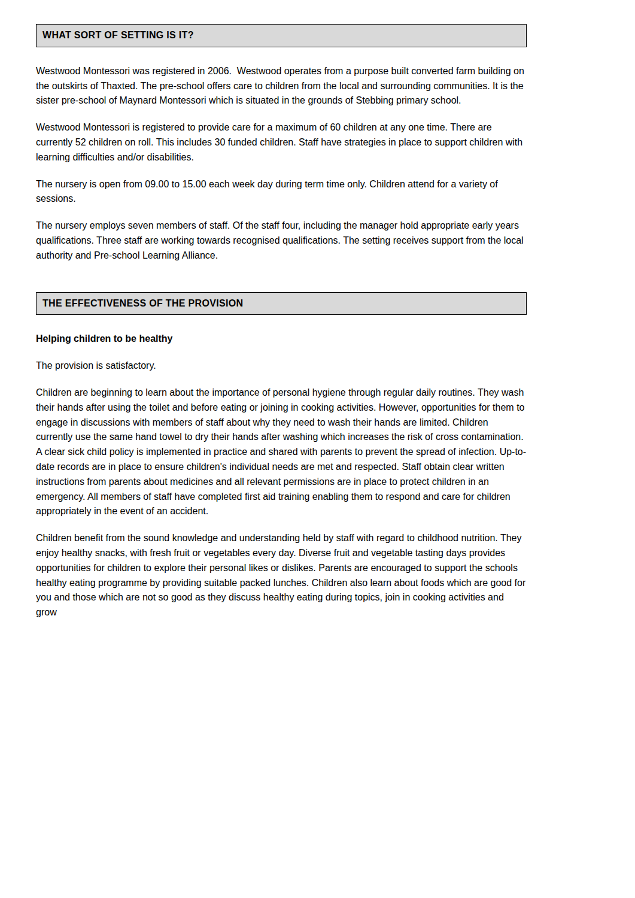WHAT SORT OF SETTING IS IT?
Westwood Montessori was registered in 2006. Westwood operates from a purpose built converted farm building on the outskirts of Thaxted. The pre-school offers care to children from the local and surrounding communities. It is the sister pre-school of Maynard Montessori which is situated in the grounds of Stebbing primary school.
Westwood Montessori is registered to provide care for a maximum of 60 children at any one time. There are currently 52 children on roll. This includes 30 funded children. Staff have strategies in place to support children with learning difficulties and/or disabilities.
The nursery is open from 09.00 to 15.00 each week day during term time only. Children attend for a variety of sessions.
The nursery employs seven members of staff. Of the staff four, including the manager hold appropriate early years qualifications. Three staff are working towards recognised qualifications. The setting receives support from the local authority and Pre-school Learning Alliance.
THE EFFECTIVENESS OF THE PROVISION
Helping children to be healthy
The provision is satisfactory.
Children are beginning to learn about the importance of personal hygiene through regular daily routines. They wash their hands after using the toilet and before eating or joining in cooking activities. However, opportunities for them to engage in discussions with members of staff about why they need to wash their hands are limited. Children currently use the same hand towel to dry their hands after washing which increases the risk of cross contamination. A clear sick child policy is implemented in practice and shared with parents to prevent the spread of infection. Up-to-date records are in place to ensure children's individual needs are met and respected. Staff obtain clear written instructions from parents about medicines and all relevant permissions are in place to protect children in an emergency. All members of staff have completed first aid training enabling them to respond and care for children appropriately in the event of an accident.
Children benefit from the sound knowledge and understanding held by staff with regard to childhood nutrition. They enjoy healthy snacks, with fresh fruit or vegetables every day. Diverse fruit and vegetable tasting days provides opportunities for children to explore their personal likes or dislikes. Parents are encouraged to support the schools healthy eating programme by providing suitable packed lunches. Children also learn about foods which are good for you and those which are not so good as they discuss healthy eating during topics, join in cooking activities and grow